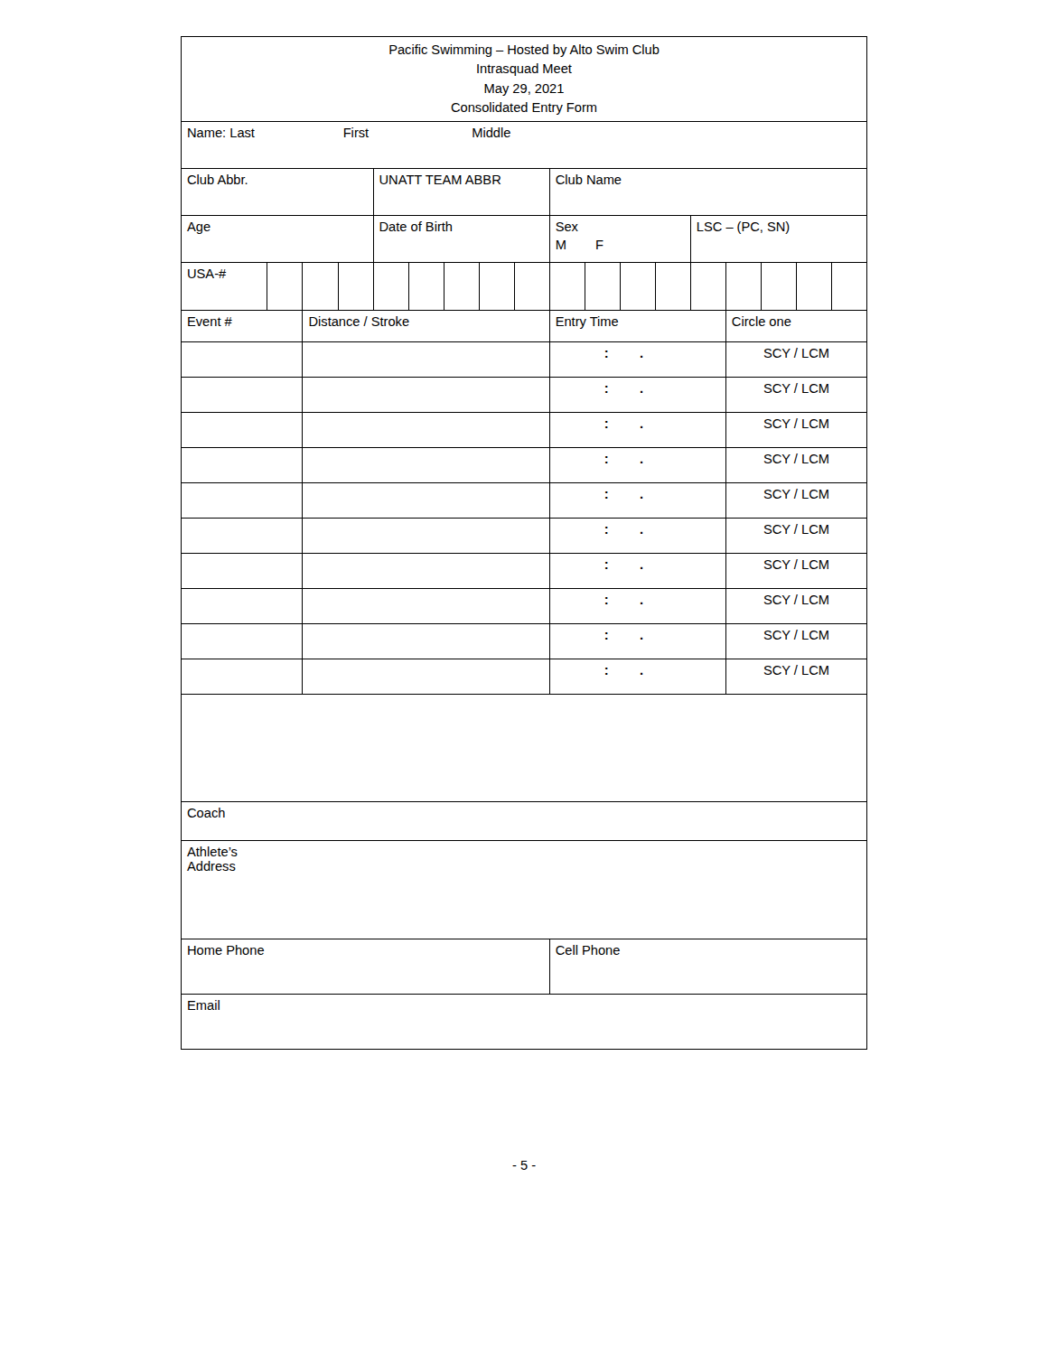| Pacific Swimming – Hosted by Alto Swim Club Intrasquad Meet May 29, 2021 Consolidated Entry Form |
| Name: Last First Middle |
| Club Abbr. | UNATT TEAM ABBR | Club Name |
| Age | Date of Birth | Sex M F | LSC – (PC, SN) |
| USA-# | | | | | | | | | | | | | | | | | |
| Event # | Distance / Stroke | Entry Time | Circle one |
| | | : . | SCY / LCM |
| | | : . | SCY / LCM |
| | | : . | SCY / LCM |
| | | : . | SCY / LCM |
| | | : . | SCY / LCM |
| | | : . | SCY / LCM |
| | | : . | SCY / LCM |
| | | : . | SCY / LCM |
| | | : . | SCY / LCM |
| | | : . | SCY / LCM |
| Coach |
| Athlete’s Address |
| Home Phone | Cell Phone |
| Email |
- 5 -